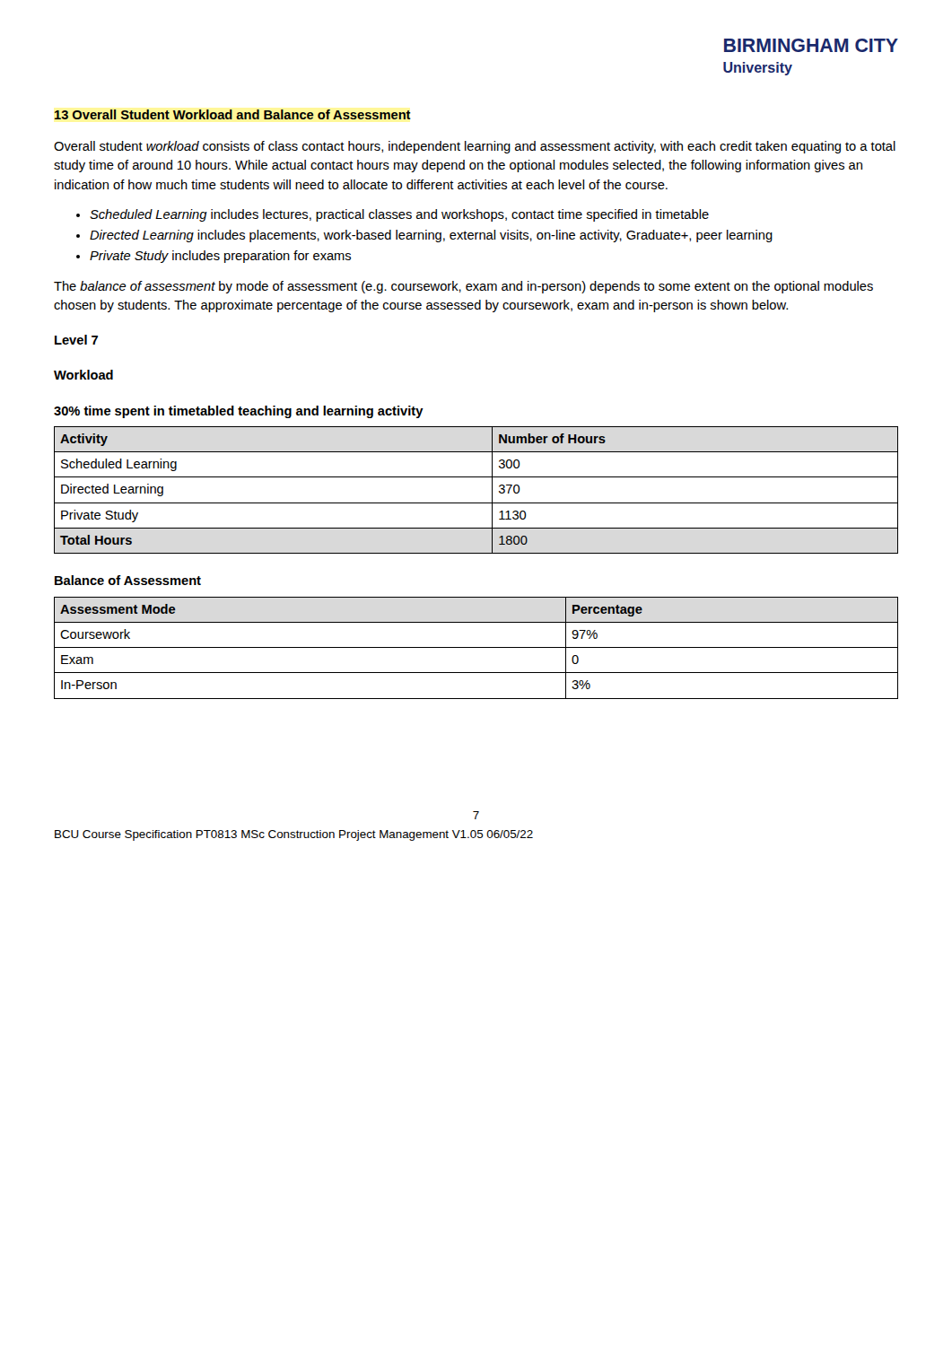BIRMINGHAM CITY
University
13 Overall Student Workload and Balance of Assessment
Overall student workload consists of class contact hours, independent learning and assessment activity, with each credit taken equating to a total study time of around 10 hours. While actual contact hours may depend on the optional modules selected, the following information gives an indication of how much time students will need to allocate to different activities at each level of the course.
Scheduled Learning includes lectures, practical classes and workshops, contact time specified in timetable
Directed Learning includes placements, work-based learning, external visits, on-line activity, Graduate+, peer learning
Private Study includes preparation for exams
The balance of assessment by mode of assessment (e.g. coursework, exam and in-person) depends to some extent on the optional modules chosen by students. The approximate percentage of the course assessed by coursework, exam and in-person is shown below.
Level 7
Workload
30% time spent in timetabled teaching and learning activity
| Activity | Number of Hours |
| --- | --- |
| Scheduled Learning | 300 |
| Directed Learning | 370 |
| Private Study | 1130 |
| Total Hours | 1800 |
Balance of Assessment
| Assessment Mode | Percentage |
| --- | --- |
| Coursework | 97% |
| Exam | 0 |
| In-Person | 3% |
7
BCU Course Specification PT0813 MSc Construction Project Management V1.05 06/05/22